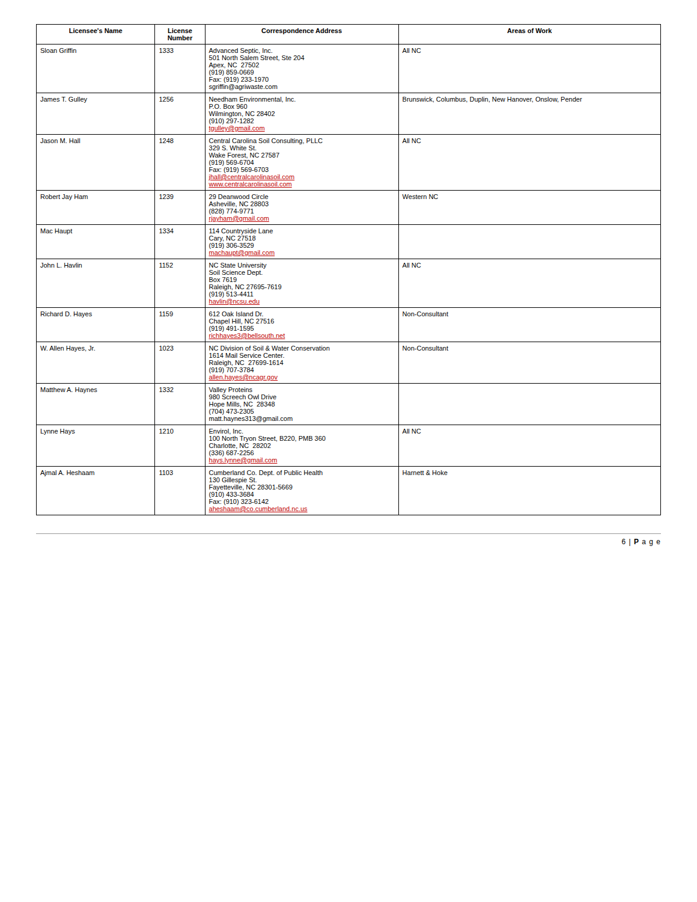| Licensee's Name | License Number | Correspondence Address | Areas of Work |
| --- | --- | --- | --- |
| Sloan Griffin | 1333 | Advanced Septic, Inc. 501 North Salem Street, Ste 204 Apex, NC 27502 (919) 859-0669 Fax: (919) 233-1970 sgriffin@agriwaste.com | All NC |
| James T. Gulley | 1256 | Needham Environmental, Inc. P.O. Box 960 Wilmington, NC 28402 (910) 297-1282 tgulley@gmail.com | Brunswick, Columbus, Duplin, New Hanover, Onslow, Pender |
| Jason M. Hall | 1248 | Central Carolina Soil Consulting, PLLC 329 S. White St. Wake Forest, NC 27587 (919) 569-6704 Fax: (919) 569-6703 jhall@centralcarolinasoil.com www.centralcarolinasoil.com | All NC |
| Robert Jay Ham | 1239 | 29 Deanwood Circle Asheville, NC 28803 (828) 774-9771 rjayham@gmail.com | Western NC |
| Mac Haupt | 1334 | 114 Countryside Lane Cary, NC 27518 (919) 306-3529 machaupt@gmail.com | |
| John L. Havlin | 1152 | NC State University Soil Science Dept. Box 7619 Raleigh, NC 27695-7619 (919) 513-4411 havlin@ncsu.edu | All NC |
| Richard D. Hayes | 1159 | 612 Oak Island Dr. Chapel Hill, NC 27516 (919) 491-1595 richhayes3@bellsouth.net | Non-Consultant |
| W. Allen Hayes, Jr. | 1023 | NC Division of Soil & Water Conservation 1614 Mail Service Center. Raleigh, NC 27699-1614 (919) 707-3784 allen.hayes@ncagr.gov | Non-Consultant |
| Matthew A. Haynes | 1332 | Valley Proteins 980 Screech Owl Drive Hope Mills, NC 28348 (704) 473-2305 matt.haynes313@gmail.com | |
| Lynne Hays | 1210 | Envirol, Inc. 100 North Tryon Street, B220, PMB 360 Charlotte, NC 28202 (336) 687-2256 hays.lynne@gmail.com | All NC |
| Ajmal A. Heshaam | 1103 | Cumberland Co. Dept. of Public Health 130 Gillespie St. Fayetteville, NC 28301-5669 (910) 433-3684 Fax: (910) 323-6142 aheshaam@co.cumberland.nc.us | Harnett & Hoke |
6 | P a g e